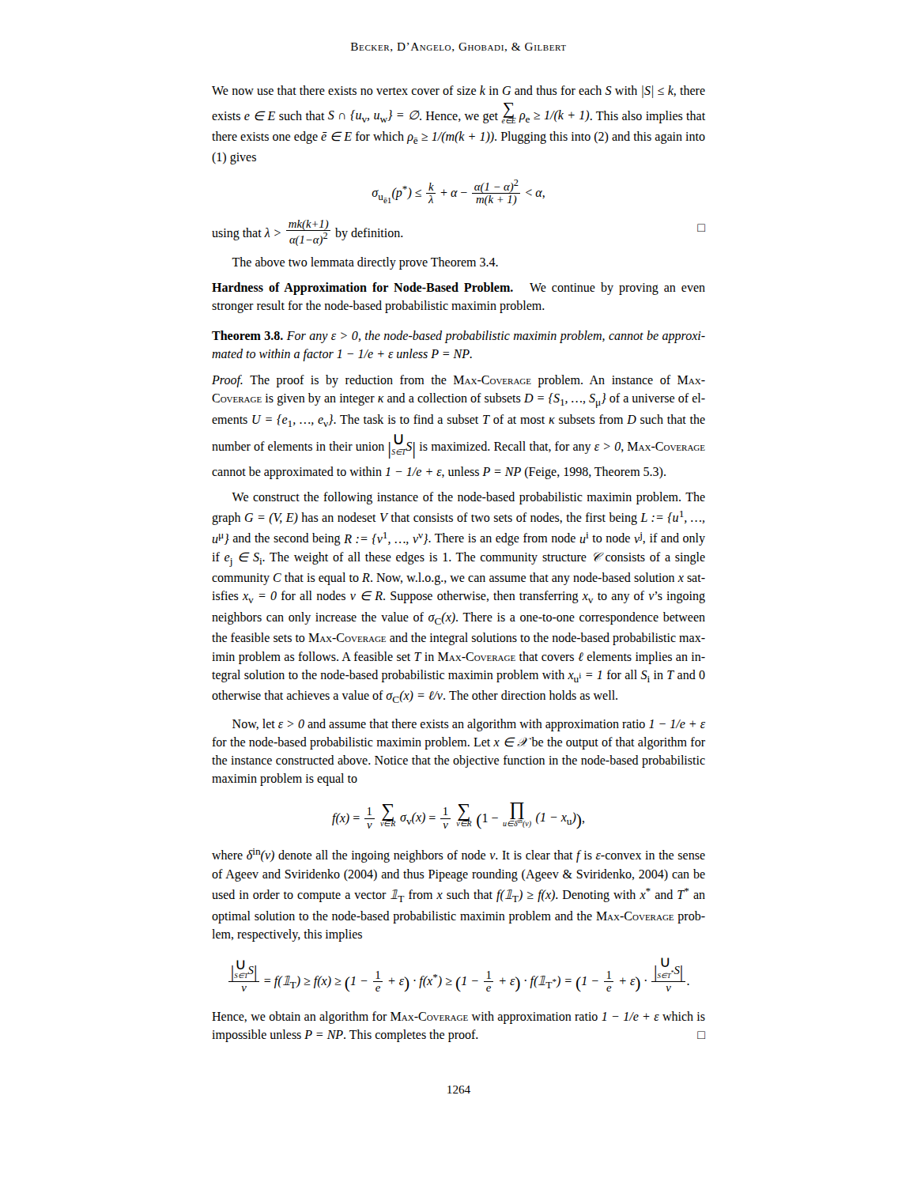Becker, D’Angelo, Ghobadi, & Gilbert
We now use that there exists no vertex cover of size k in G and thus for each S with |S| ≤ k, there exists e ∈ E such that S ∩ {uv, uw} = ∅. Hence, we get ∑e∈E ρe ≥ 1/(k + 1). This also implies that there exists one edge ē ∈ E for which ρē ≥ 1/(m(k + 1)). Plugging this into (2) and this again into (1) gives
σuē1(p*) ≤ kλ + α − α(1 − α)2 m(k + 1) < α,
using that λ > mk(k+1) α(1−α)2 by definition. □
The above two lemmata directly prove Theorem 3.4.
Hardness of Approximation for Node-Based Problem. We continue by proving an even stronger result for the node-based probabilistic maximin problem.
Theorem 3.8. For any ε > 0, the node-based probabilistic maximin problem, cannot be approximated to within a factor 1 − 1/e + ε unless P = NP.
Proof. The proof is by reduction from the Max-Coverage problem. An instance of Max-Coverage is given by an integer κ and a collection of subsets D = {S1, …, Sμ} of a universe of elements U = {e1, …, eν}. The task is to find a subset T of at most κ subsets from D such that the number of elements in their union |∪S∈T S| is maximized. Recall that, for any ε > 0, Max-Coverage cannot be approximated to within 1 − 1/e + ε, unless P = NP (Feige, 1998, Theorem 5.3).
We construct the following instance of the node-based probabilistic maximin problem. The graph G = (V, E) has an nodeset V that consists of two sets of nodes, the first being L := {u1, …, uμ} and the second being R := {v1, …, vν}. There is an edge from node ui to node vj, if and only if ej ∈ Si. The weight of all these edges is 1. The community structure 𝒞 consists of a single community C that is equal to R. Now, w.l.o.g., we can assume that any node-based solution x satisfies xv = 0 for all nodes v ∈ R. Suppose otherwise, then transferring xv to any of v’s ingoing neighbors can only increase the value of σC(x). There is a one-to-one correspondence between the feasible sets to Max-Coverage and the integral solutions to the node-based probabilistic maximin problem as follows. A feasible set T in Max-Coverage that covers ℓ elements implies an integral solution to the node-based probabilistic maximin problem with xui = 1 for all Si in T and 0 otherwise that achieves a value of σC(x) = ℓ/ν. The other direction holds as well.
Now, let ε > 0 and assume that there exists an algorithm with approximation ratio 1 − 1/e + ε for the node-based probabilistic maximin problem. Let x ∈ 𝒳 be the output of that algorithm for the instance constructed above. Notice that the objective function in the node-based probabilistic maximin problem is equal to
f(x) = 1 ν ∑v∈R σv(x) = 1 ν ∑v∈R (1 − ∏u∈δin(v) (1 − xu)),
where δin(v) denote all the ingoing neighbors of node v. It is clear that f is ε-convex in the sense of Ageev and Sviridenko (2004) and thus Pipeage rounding (Ageev & Sviridenko, 2004) can be used in order to compute a vector 𝟙T from x such that f(𝟙T) ≥ f(x). Denoting with x* and T* an optimal solution to the node-based probabilistic maximin problem and the Max-Coverage problem, respectively, this implies
|∪S∈T S| ν = f(𝟙T) ≥ f(x) ≥ (1 − 1 e + ε) · f(x*) ≥ (1 − 1 e + ε) · f(𝟙T*) = (1 − 1 e + ε) · |∪S∈T*S| ν .
Hence, we obtain an algorithm for Max-Coverage with approximation ratio 1 − 1/e + ε which is impossible unless P = NP. This completes the proof. □
1264